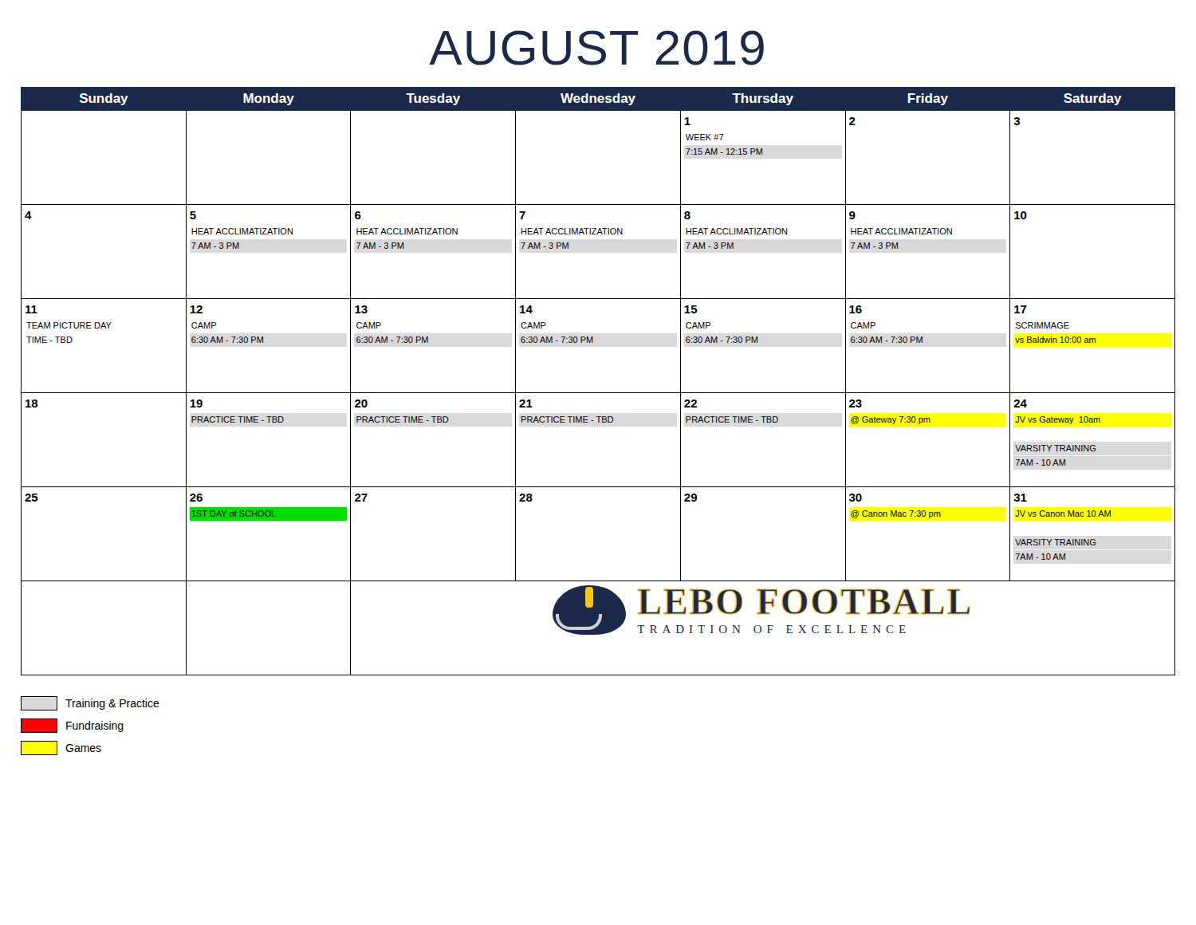AUGUST 2019
| Sunday | Monday | Tuesday | Wednesday | Thursday | Friday | Saturday |
| --- | --- | --- | --- | --- | --- | --- |
| | | | | 1 WEEK #7 7:15 AM - 12:15 PM | 2 | 3 |
| 4 | 5 HEAT ACCLIMATIZATION 7 AM - 3 PM | 6 HEAT ACCLIMATIZATION 7 AM - 3 PM | 7 HEAT ACCLIMATIZATION 7 AM - 3 PM | 8 HEAT ACCLIMATIZATION 7 AM - 3 PM | 9 HEAT ACCLIMATIZATION 7 AM - 3 PM | 10 |
| 11 TEAM PICTURE DAY TIME - TBD | 12 CAMP 6:30 AM - 7:30 PM | 13 CAMP 6:30 AM - 7:30 PM | 14 CAMP 6:30 AM - 7:30 PM | 15 CAMP 6:30 AM - 7:30 PM | 16 CAMP 6:30 AM - 7:30 PM | 17 SCRIMMAGE vs Baldwin 10:00 am |
| 18 | 19 PRACTICE TIME - TBD | 20 PRACTICE TIME - TBD | 21 PRACTICE TIME - TBD | 22 PRACTICE TIME - TBD | 23 @ Gateway 7:30 pm | 24 JV vs Gateway 10am VARSITY TRAINING 7AM - 10 AM |
| 25 | 26 1ST DAY of SCHOOL | 27 | 28 | 29 | 30 @ Canon Mac 7:30 pm | 31 JV vs Canon Mac 10 AM VARSITY TRAINING 7AM - 10 AM |
| | | LEBO FOOTBALL TRADITION OF EXCELLENCE |
Training & Practice
Fundraising
Games